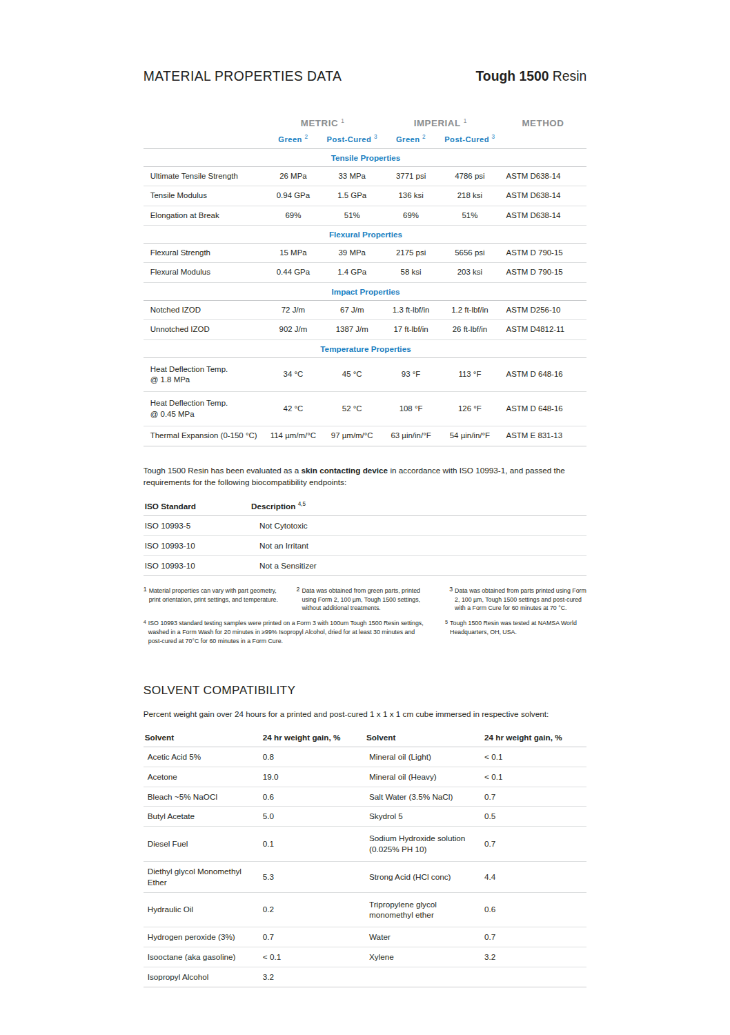MATERIAL PROPERTIES DATA
Tough 1500 Resin
| | METRIC 1 | IMPERIAL 1 | METHOD |
| --- | --- | --- | --- |
| | Green 2 | Post-Cured 3 | Green 2 | Post-Cured 3 | |
| Tensile Properties |
| Ultimate Tensile Strength | 26 MPa | 33 MPa | 3771 psi | 4786 psi | ASTM D638-14 |
| Tensile Modulus | 0.94 GPa | 1.5 GPa | 136 ksi | 218 ksi | ASTM D638-14 |
| Elongation at Break | 69% | 51% | 69% | 51% | ASTM D638-14 |
| Flexural Properties |
| Flexural Strength | 15 MPa | 39 MPa | 2175 psi | 5656 psi | ASTM D 790-15 |
| Flexural Modulus | 0.44 GPa | 1.4 GPa | 58 ksi | 203 ksi | ASTM D 790-15 |
| Impact Properties |
| Notched IZOD | 72 J/m | 67 J/m | 1.3 ft-lbf/in | 1.2 ft-lbf/in | ASTM D256-10 |
| Unnotched IZOD | 902 J/m | 1387 J/m | 17 ft-lbf/in | 26 ft-lbf/in | ASTM D4812-11 |
| Temperature Properties |
| Heat Deflection Temp. @ 1.8 MPa | 34 °C | 45 °C | 93 °F | 113 °F | ASTM D 648-16 |
| Heat Deflection Temp. @ 0.45 MPa | 42 °C | 52 °C | 108 °F | 126 °F | ASTM D 648-16 |
| Thermal Expansion (0-150 °C) | 114 µm/m/°C | 97 µm/m/°C | 63 µin/in/°F | 54 µin/in/°F | ASTM E 831-13 |
Tough 1500 Resin has been evaluated as a skin contacting device in accordance with ISO 10993-1, and passed the requirements for the following biocompatibility endpoints:
| ISO Standard | Description 4,5 |
| --- | --- |
| ISO 10993-5 | Not Cytotoxic |
| ISO 10993-10 | Not an Irritant |
| ISO 10993-10 | Not a Sensitizer |
1
Material properties can vary with part geometry, print orientation, print settings, and temperature.
2
Data was obtained from green parts, printed using Form 2, 100 µm, Tough 1500 settings, without additional treatments.
3
Data was obtained from parts printed using Form 2, 100 µm, Tough 1500 settings and post-cured with a Form Cure for 60 minutes at 70 °C.
4
ISO 10993 standard testing samples were printed on a Form 3 with 100um Tough 1500 Resin settings, washed in a Form Wash for 20 minutes in ≥99% Isopropyl Alcohol, dried for at least 30 minutes and post-cured at 70°C for 60 minutes in a Form Cure.
5
Tough 1500 Resin was tested at NAMSA World Headquarters, OH, USA.
SOLVENT COMPATIBILITY
Percent weight gain over 24 hours for a printed and post-cured 1 x 1 x 1 cm cube immersed in respective solvent:
| Solvent | 24 hr weight gain, % | Solvent | 24 hr weight gain, % |
| --- | --- | --- | --- |
| Acetic Acid 5% | 0.8 | Mineral oil (Light) | < 0.1 |
| Acetone | 19.0 | Mineral oil (Heavy) | < 0.1 |
| Bleach ~5% NaOCl | 0.6 | Salt Water (3.5% NaCl) | 0.7 |
| Butyl Acetate | 5.0 | Skydrol 5 | 0.5 |
| Diesel Fuel | 0.1 | Sodium Hydroxide solution (0.025% PH 10) | 0.7 |
| Diethyl glycol Monomethyl Ether | 5.3 | Strong Acid (HCl conc) | 4.4 |
| Hydraulic Oil | 0.2 | Tripropylene glycol monomethyl ether | 0.6 |
| Hydrogen peroxide (3%) | 0.7 | Water | 0.7 |
| Isooctane (aka gasoline) | < 0.1 | Xylene | 3.2 |
| Isopropyl Alcohol | 3.2 | | |